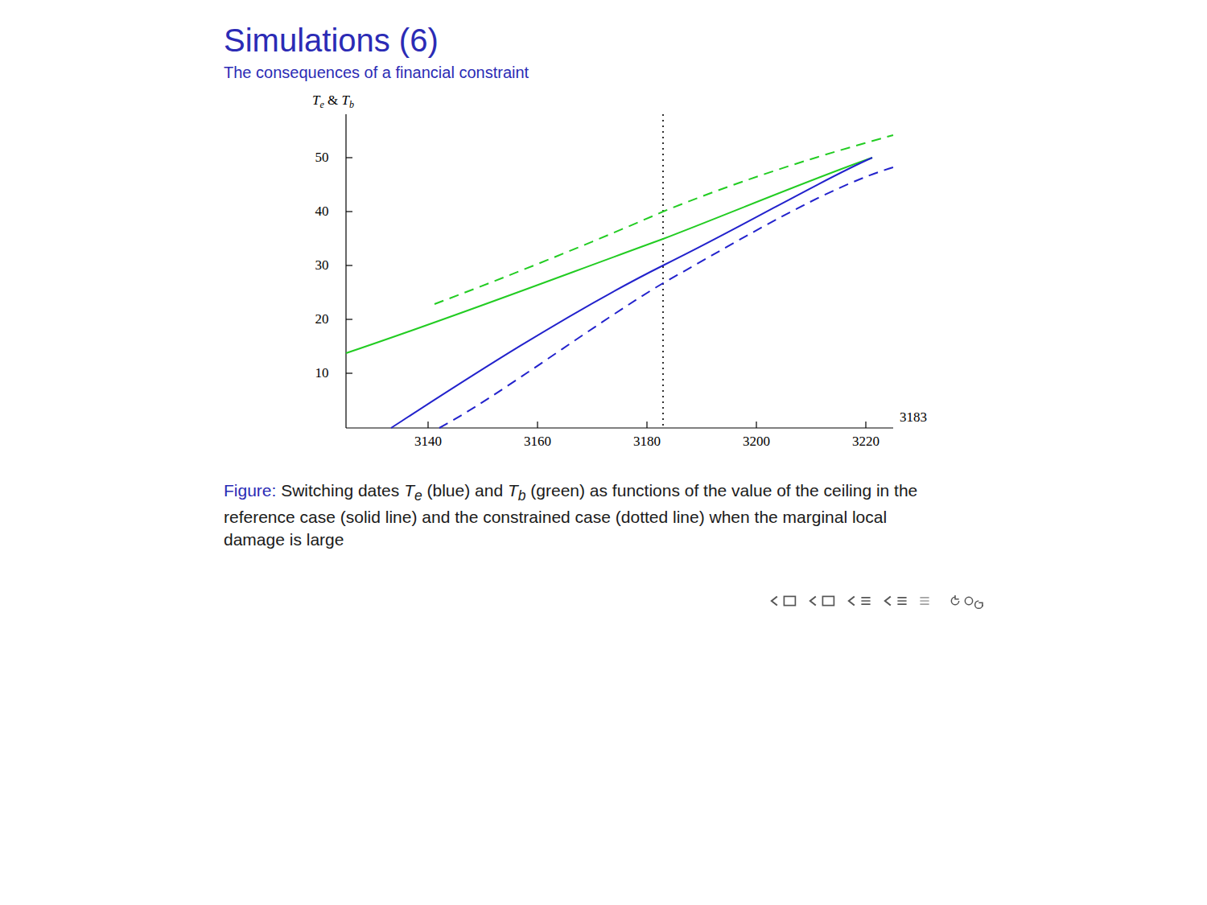Simulations (6)
The consequences of a financial constraint
Te & Tb 10 20 30 40 50 3140 3160 3180 3200 3220 3183
Figure: Switching dates Te (blue) and Tb (green) as functions of the value of the ceiling in the reference case (solid line) and the constrained case (dotted line) when the marginal local damage is large